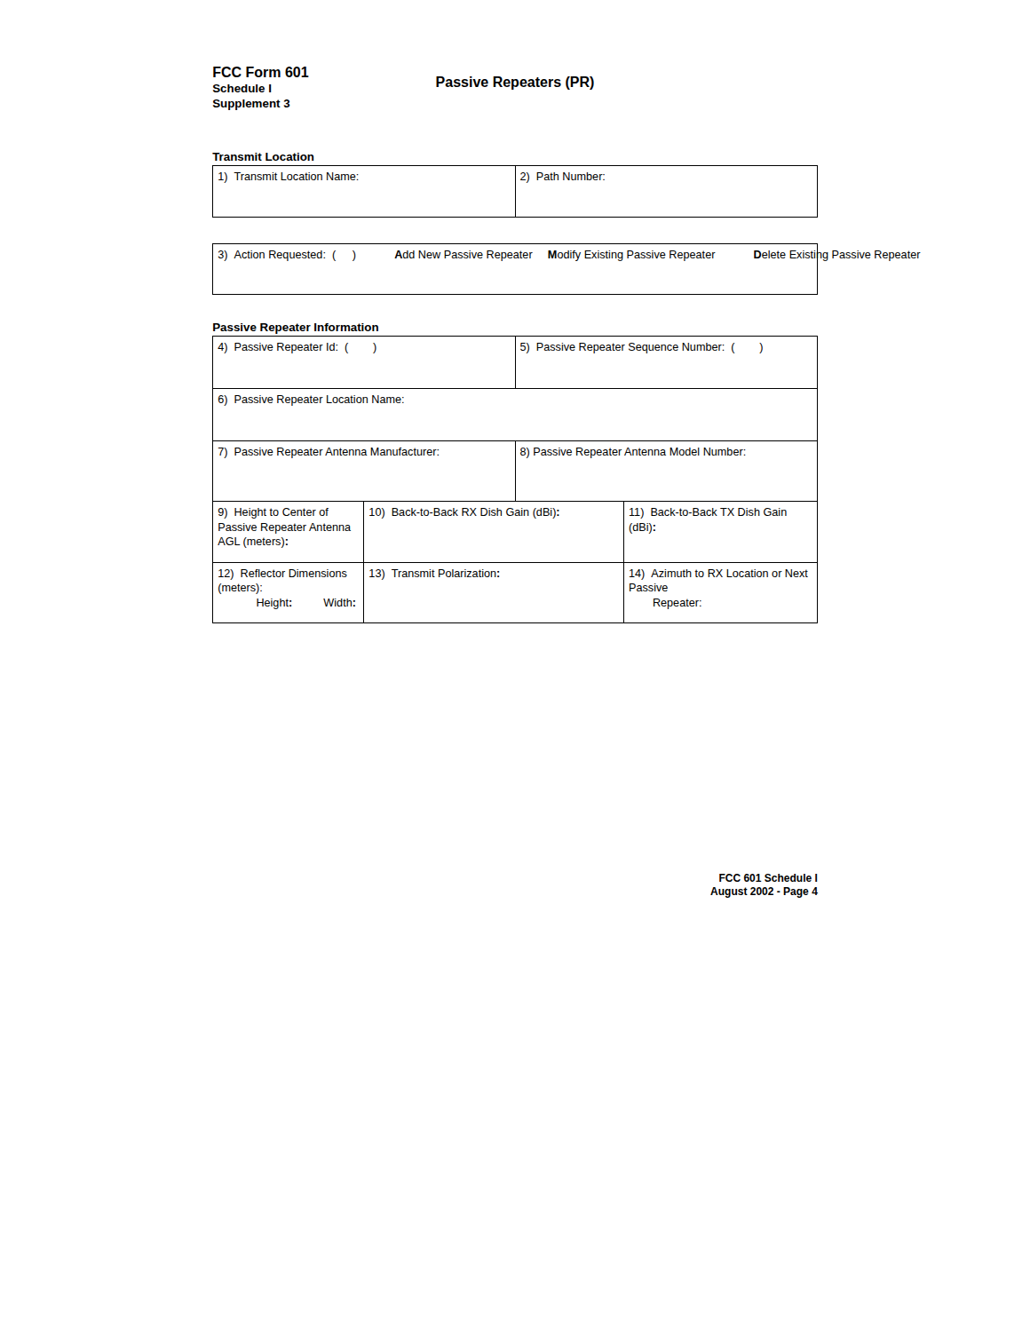FCC Form 601
Schedule I
Supplement 3
Passive Repeaters (PR)
Transmit Location
| 1) Transmit Location Name: | 2) Path Number: |
| 3) Action Requested: ( ) A dd New Passive Repeater M odify Existing Passive Repeater D elete Existing Passive Repeater |
Passive Repeater Information
| 4) Passive Repeater Id: ( ) | 5) Passive Repeater Sequence Number: ( ) |
| 6) Passive Repeater Location Name: |
| 7) Passive Repeater Antenna Manufacturer: | 8) Passive Repeater Antenna Model Number: |
| 9) Height to Center of Passive Repeater Antenna AGL (meters) : | 10) Back-to-Back RX Dish Gain (dBi) : | 11) Back-to-Back TX Dish Gain (dBi) : |
| 12) Reflector Dimensions (meters): Height : Width : | 13) Transmit Polarization : | 14) Azimuth to RX Location or Next Passive Repeater: |
FCC 601 Schedule I
August 2002 - Page 4